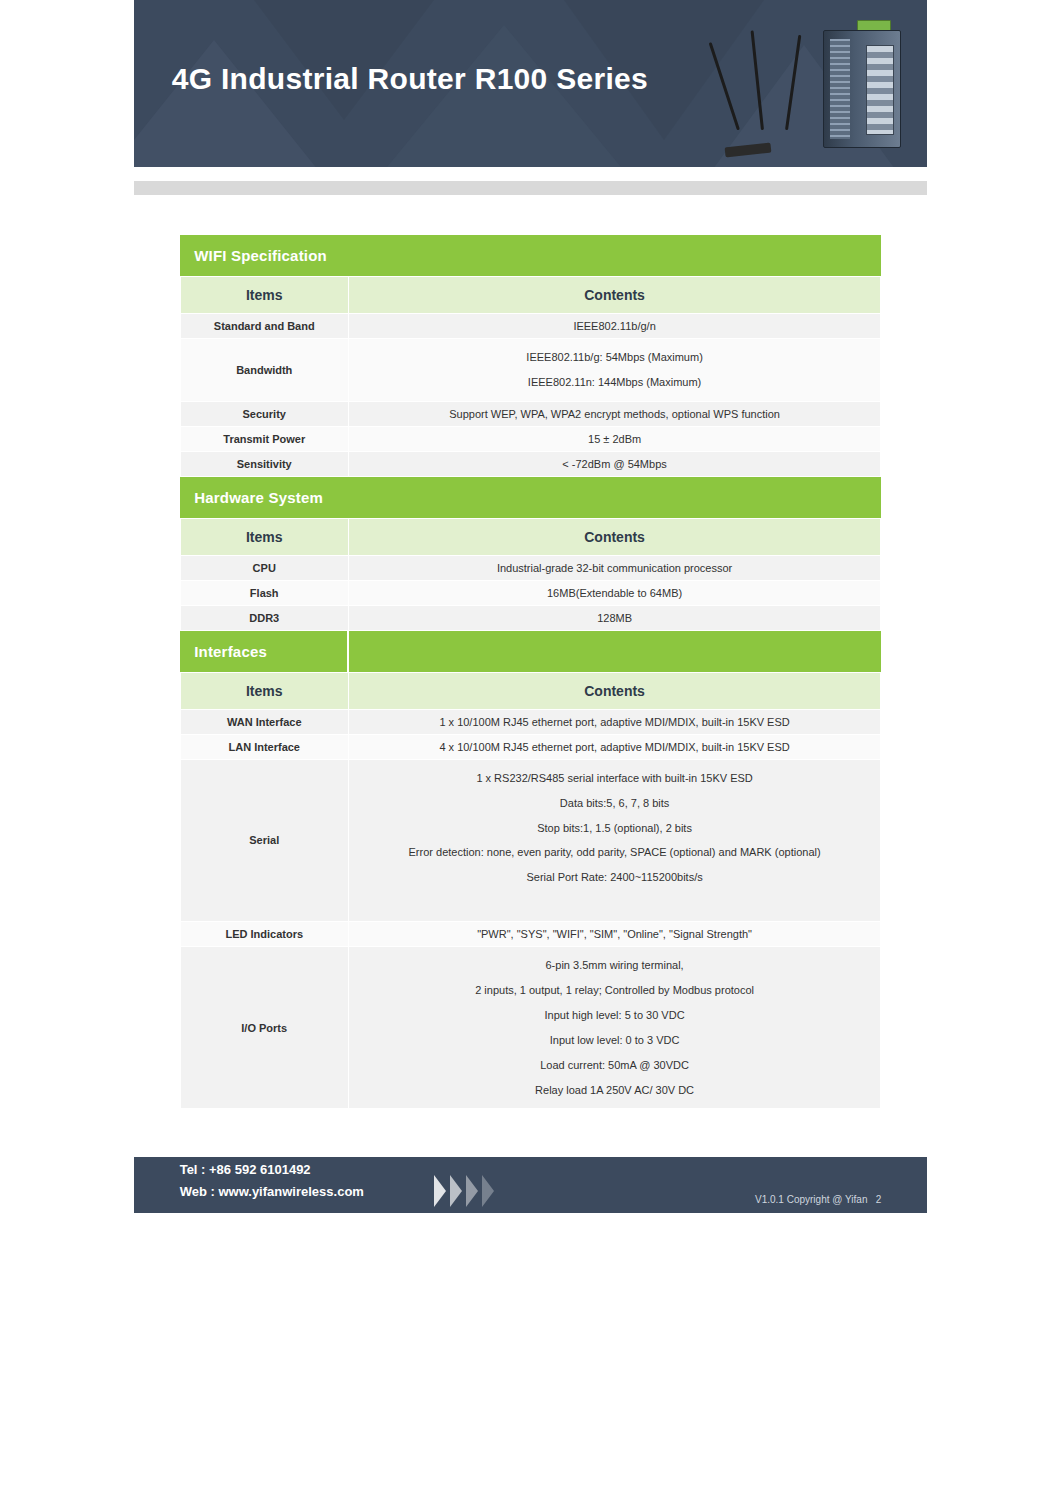4G Industrial Router R100 Series
| WIFI Specification |
| Items | Contents |
| Standard and Band | IEEE802.11b/g/n |
| Bandwidth | IEEE802.11b/g: 54Mbps (Maximum) IEEE802.11n: 144Mbps (Maximum) |
| Security | Support WEP, WPA, WPA2 encrypt methods, optional WPS function |
| Transmit Power | 15 ± 2dBm |
| Sensitivity | < -72dBm @ 54Mbps |
| Hardware System |
| Items | Contents |
| CPU | Industrial-grade 32-bit communication processor |
| Flash | 16MB(Extendable to 64MB) |
| DDR3 | 128MB |
| Interfaces | |
| Items | Contents |
| WAN Interface | 1 x 10/100M RJ45 ethernet port, adaptive MDI/MDIX, built-in 15KV ESD |
| LAN Interface | 4 x 10/100M RJ45 ethernet port, adaptive MDI/MDIX, built-in 15KV ESD |
| Serial | 1 x RS232/RS485 serial interface with built-in 15KV ESD Data bits:5, 6, 7, 8 bits Stop bits:1, 1.5 (optional), 2 bits Error detection: none, even parity, odd parity, SPACE (optional) and MARK (optional) Serial Port Rate: 2400~115200bits/s |
| LED Indicators | "PWR", "SYS", "WIFI", "SIM", "Online", "Signal Strength" |
| I/O Ports | 6-pin 3.5mm wiring terminal, 2 inputs, 1 output, 1 relay; Controlled by Modbus protocol Input high level: 5 to 30 VDC Input low level: 0 to 3 VDC Load current: 50mA @ 30VDC Relay load 1A 250V AC/ 30V DC |
Tel : +86 592 6101492
Web : www.yifanwireless.com
V1.0.1 Copyright @ Yifan 2